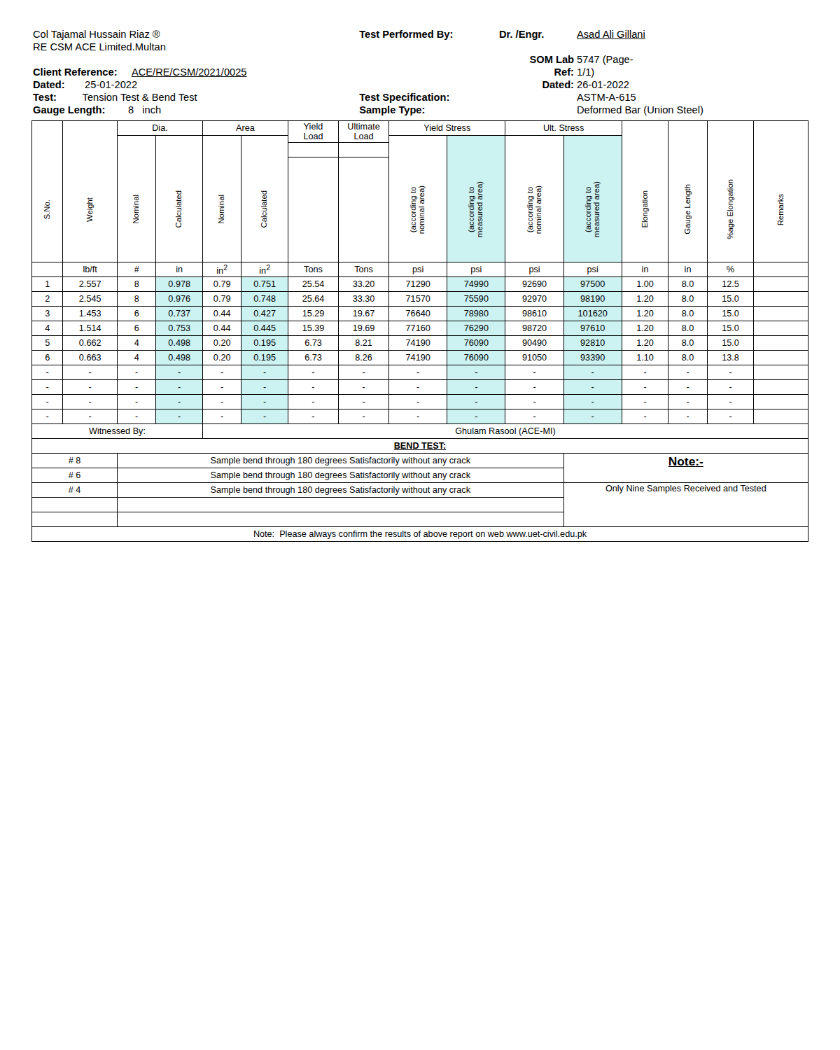| Col Tajamal Hussain Riaz ® | Test Performed By: | Dr. /Engr. | Asad Ali Gillani |
| RE CSM ACE Limited.Multan | | | |
| | SOM Lab | 5747 (Page- |
| Client Reference: ACE/RE/CSM/2021/0025 | Ref: | 1/1) |
| Dated: 25-01-2022 | Dated: | 26-01-2022 |
| Test: Tension Test & Bend Test | Test Specification: | ASTM-A-615 |
| Gauge Length: 8 inch | Sample Type: | Deformed Bar (Union Steel) |
| | | Dia. | Area | Yield Load | Ultimate Load | Yield Stress | Ult. Stress | | | | |
| S.No. | Weight | Nominal | Calculated | Nominal | Calculated | | | (according to nominal area) | (according to measured area) | (according to nominal area) | (according to measured area) | Elongation | Gauge Length | %age Elongation | Remarks |
| | lb/ft | # | in | in 2 | in 2 | Tons | Tons | psi | psi | psi | psi | in | in | % | |
| 1 | 2.557 | 8 | 0.978 | 0.79 | 0.751 | 25.54 | 33.20 | 71290 | 74990 | 92690 | 97500 | 1.00 | 8.0 | 12.5 | |
| 2 | 2.545 | 8 | 0.976 | 0.79 | 0.748 | 25.64 | 33.30 | 71570 | 75590 | 92970 | 98190 | 1.20 | 8.0 | 15.0 | |
| 3 | 1.453 | 6 | 0.737 | 0.44 | 0.427 | 15.29 | 19.67 | 76640 | 78980 | 98610 | 101620 | 1.20 | 8.0 | 15.0 | |
| 4 | 1.514 | 6 | 0.753 | 0.44 | 0.445 | 15.39 | 19.69 | 77160 | 76290 | 98720 | 97610 | 1.20 | 8.0 | 15.0 | |
| 5 | 0.662 | 4 | 0.498 | 0.20 | 0.195 | 6.73 | 8.21 | 74190 | 76090 | 90490 | 92810 | 1.20 | 8.0 | 15.0 | |
| 6 | 0.663 | 4 | 0.498 | 0.20 | 0.195 | 6.73 | 8.26 | 74190 | 76090 | 91050 | 93390 | 1.10 | 8.0 | 13.8 | |
| - | - | - | - | - | - | - | - | - | - | - | - | - | - | - | |
| - | - | - | - | - | - | - | - | - | - | - | - | - | - | - | |
| - | - | - | - | - | - | - | - | - | - | - | - | - | - | - | |
| - | - | - | - | - | - | - | - | - | - | - | - | - | - | - | |
| Witnessed By: | Ghulam Rasool (ACE-MI) |
| BEND TEST: |
| # 8 | Sample bend through 180 degrees Satisfactorily without any crack | Note:- |
| # 6 | Sample bend through 180 degrees Satisfactorily without any crack |
| # 4 | Sample bend through 180 degrees Satisfactorily without any crack | Only Nine Samples Received and Tested |
| Note: Please always confirm the results of above report on web www.uet-civil.edu.pk |